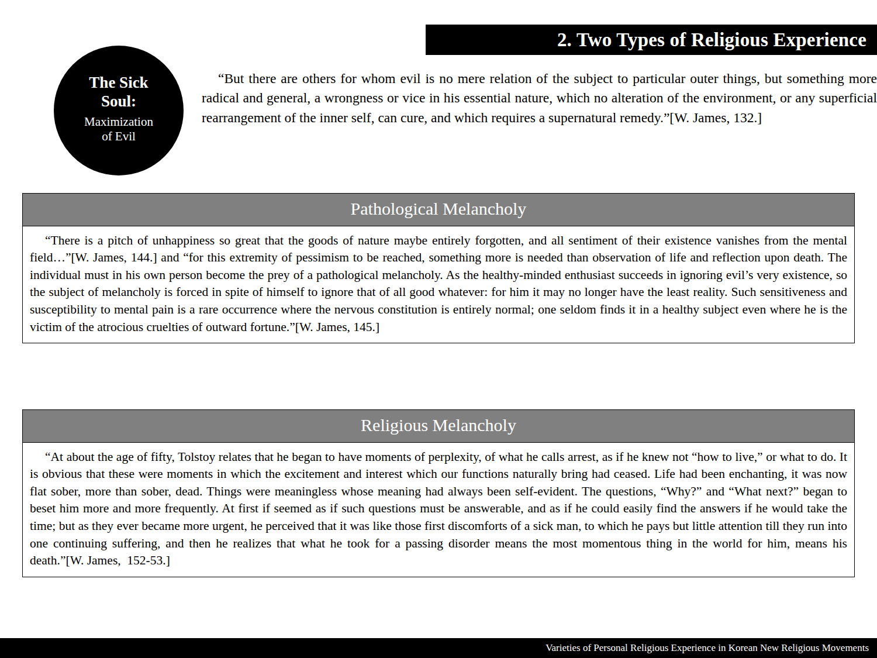2. Two Types of Religious Experience
The Sick
Soul:
Maximization
of Evil
“But there are others for whom evil is no mere relation of the subject to particular outer things, but something more radical and general, a wrongness or vice in his essential nature, which no alteration of the environment, or any superficial rearrangement of the inner self, can cure, and which requires a supernatural remedy.”[W. James, 132.]
Pathological Melancholy
“There is a pitch of unhappiness so great that the goods of nature maybe entirely forgotten, and all sentiment of their existence vanishes from the mental field…”[W. James, 144.] and “for this extremity of pessimism to be reached, something more is needed than observation of life and reflection upon death. The individual must in his own person become the prey of a pathological melancholy. As the healthy-minded enthusiast succeeds in ignoring evil’s very existence, so the subject of melancholy is forced in spite of himself to ignore that of all good whatever: for him it may no longer have the least reality. Such sensitiveness and susceptibility to mental pain is a rare occurrence where the nervous constitution is entirely normal; one seldom finds it in a healthy subject even where he is the victim of the atrocious cruelties of outward fortune.”[W. James, 145.]
Religious Melancholy
“At about the age of fifty, Tolstoy relates that he began to have moments of perplexity, of what he calls arrest, as if he knew not “how to live,” or what to do. It is obvious that these were moments in which the excitement and interest which our functions naturally bring had ceased. Life had been enchanting, it was now flat sober, more than sober, dead. Things were meaningless whose meaning had always been self-evident. The questions, “Why?” and “What next?” began to beset him more and more frequently. At first if seemed as if such questions must be answerable, and as if he could easily find the answers if he would take the time; but as they ever became more urgent, he perceived that it was like those first discomforts of a sick man, to which he pays but little attention till they run into one continuing suffering, and then he realizes that what he took for a passing disorder means the most momentous thing in the world for him, means his death.”[W. James, 152-53.]
Varieties of Personal Religious Experience in Korean New Religious Movements